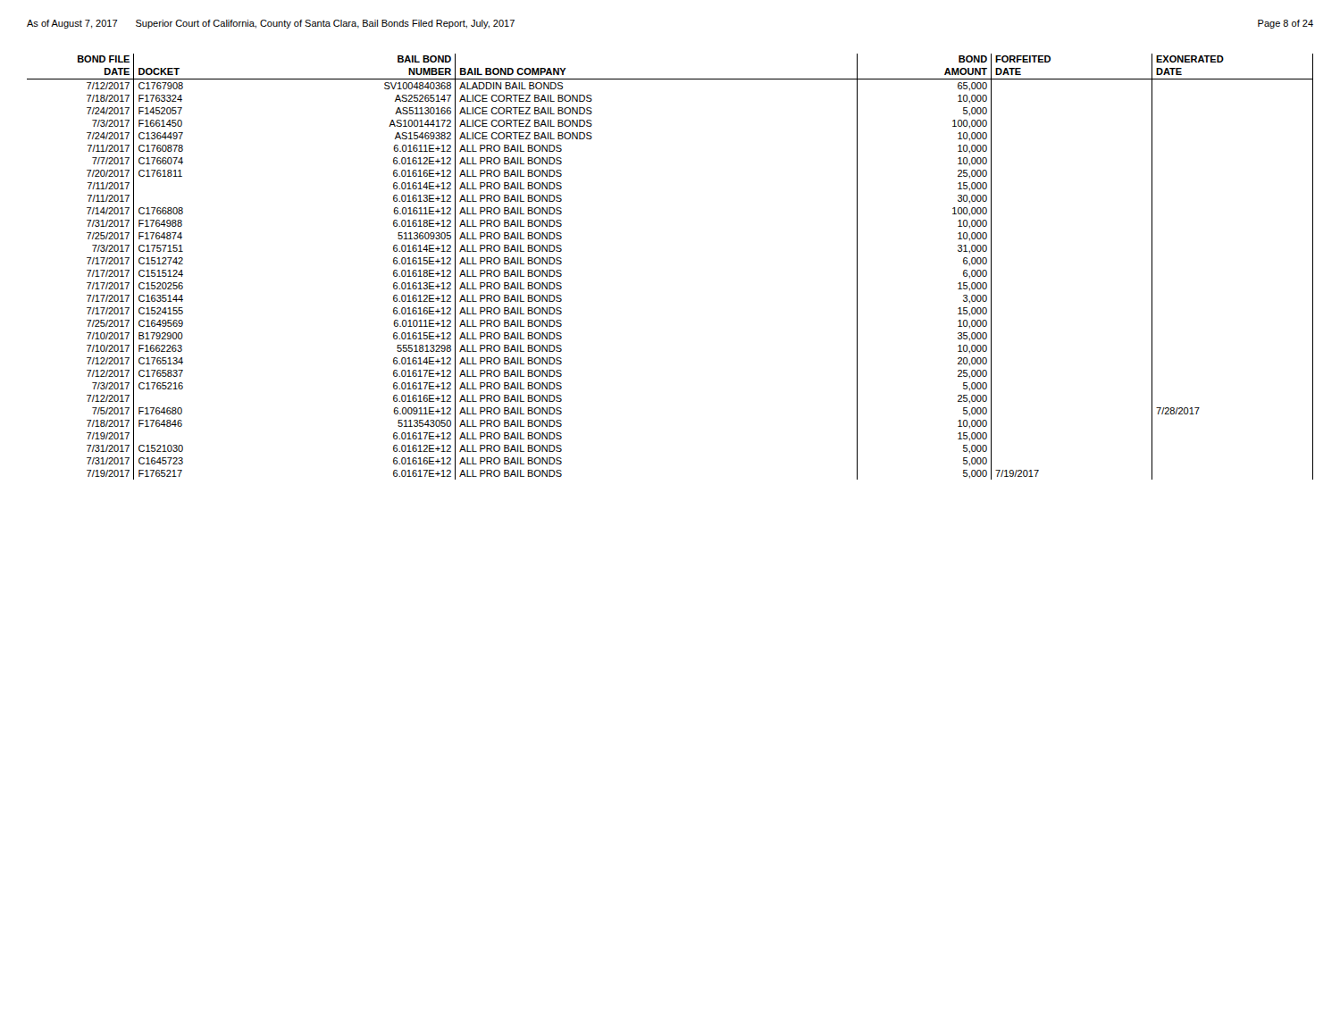As of August 7, 2017
Superior Court of California, County of Santa Clara, Bail Bonds Filed Report, July, 2017
Page 8 of 24
| BOND FILE | | BAIL BOND | | BOND | FORFEITED | EXONERATED |
| --- | --- | --- | --- | --- | --- | --- |
| DATE | DOCKET | NUMBER | BAIL BOND COMPANY | AMOUNT | DATE | DATE |
| 7/12/2017 | C1767908 | SV1004840368 | ALADDIN BAIL BONDS | 65,000 | | |
| 7/18/2017 | F1763324 | AS25265147 | ALICE CORTEZ BAIL BONDS | 10,000 | | |
| 7/24/2017 | F1452057 | AS51130166 | ALICE CORTEZ BAIL BONDS | 5,000 | | |
| 7/3/2017 | F1661450 | AS100144172 | ALICE CORTEZ BAIL BONDS | 100,000 | | |
| 7/24/2017 | C1364497 | AS15469382 | ALICE CORTEZ BAIL BONDS | 10,000 | | |
| 7/11/2017 | C1760878 | 6.01611E+12 | ALL PRO BAIL BONDS | 10,000 | | |
| 7/7/2017 | C1766074 | 6.01612E+12 | ALL PRO BAIL BONDS | 10,000 | | |
| 7/20/2017 | C1761811 | 6.01616E+12 | ALL PRO BAIL BONDS | 25,000 | | |
| 7/11/2017 | | 6.01614E+12 | ALL PRO BAIL BONDS | 15,000 | | |
| 7/11/2017 | | 6.01613E+12 | ALL PRO BAIL BONDS | 30,000 | | |
| 7/14/2017 | C1766808 | 6.01611E+12 | ALL PRO BAIL BONDS | 100,000 | | |
| 7/31/2017 | F1764988 | 6.01618E+12 | ALL PRO BAIL BONDS | 10,000 | | |
| 7/25/2017 | F1764874 | 5113609305 | ALL PRO BAIL BONDS | 10,000 | | |
| 7/3/2017 | C1757151 | 6.01614E+12 | ALL PRO BAIL BONDS | 31,000 | | |
| 7/17/2017 | C1512742 | 6.01615E+12 | ALL PRO BAIL BONDS | 6,000 | | |
| 7/17/2017 | C1515124 | 6.01618E+12 | ALL PRO BAIL BONDS | 6,000 | | |
| 7/17/2017 | C1520256 | 6.01613E+12 | ALL PRO BAIL BONDS | 15,000 | | |
| 7/17/2017 | C1635144 | 6.01612E+12 | ALL PRO BAIL BONDS | 3,000 | | |
| 7/17/2017 | C1524155 | 6.01616E+12 | ALL PRO BAIL BONDS | 15,000 | | |
| 7/25/2017 | C1649569 | 6.01011E+12 | ALL PRO BAIL BONDS | 10,000 | | |
| 7/10/2017 | B1792900 | 6.01615E+12 | ALL PRO BAIL BONDS | 35,000 | | |
| 7/10/2017 | F1662263 | 5551813298 | ALL PRO BAIL BONDS | 10,000 | | |
| 7/12/2017 | C1765134 | 6.01614E+12 | ALL PRO BAIL BONDS | 20,000 | | |
| 7/12/2017 | C1765837 | 6.01617E+12 | ALL PRO BAIL BONDS | 25,000 | | |
| 7/3/2017 | C1765216 | 6.01617E+12 | ALL PRO BAIL BONDS | 5,000 | | |
| 7/12/2017 | | 6.01616E+12 | ALL PRO BAIL BONDS | 25,000 | | |
| 7/5/2017 | F1764680 | 6.00911E+12 | ALL PRO BAIL BONDS | 5,000 | | 7/28/2017 |
| 7/18/2017 | F1764846 | 5113543050 | ALL PRO BAIL BONDS | 10,000 | | |
| 7/19/2017 | | 6.01617E+12 | ALL PRO BAIL BONDS | 15,000 | | |
| 7/31/2017 | C1521030 | 6.01612E+12 | ALL PRO BAIL BONDS | 5,000 | | |
| 7/31/2017 | C1645723 | 6.01616E+12 | ALL PRO BAIL BONDS | 5,000 | | |
| 7/19/2017 | F1765217 | 6.01617E+12 | ALL PRO BAIL BONDS | 5,000 | 7/19/2017 | |